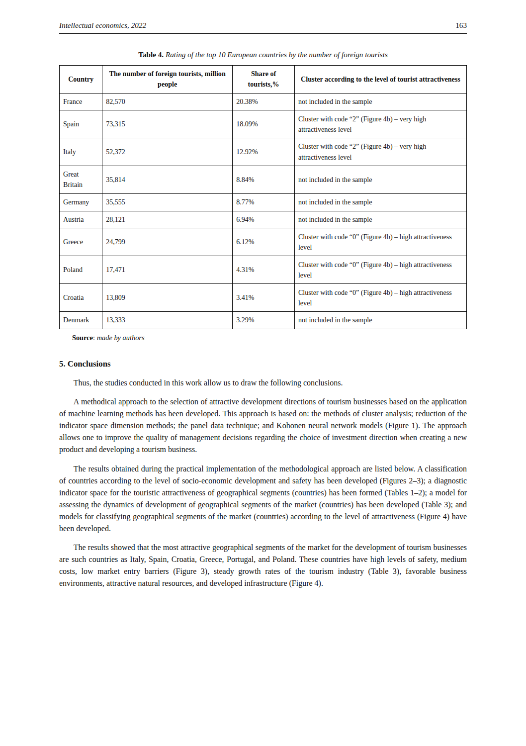Intellectual economics, 2022 163
Table 4. Rating of the top 10 European countries by the number of foreign tourists
| Country | The number of foreign tourists, million people | Share of tourists,% | Cluster according to the level of tourist attractiveness |
| --- | --- | --- | --- |
| France | 82,570 | 20.38% | not included in the sample |
| Spain | 73,315 | 18.09% | Cluster with code “2” (Figure 4b) – very high attractiveness level |
| Italy | 52,372 | 12.92% | Cluster with code “2” (Figure 4b) – very high attractiveness level |
| Great Britain | 35,814 | 8.84% | not included in the sample |
| Germany | 35,555 | 8.77% | not included in the sample |
| Austria | 28,121 | 6.94% | not included in the sample |
| Greece | 24,799 | 6.12% | Cluster with code “0” (Figure 4b) – high attractiveness level |
| Poland | 17,471 | 4.31% | Cluster with code “0” (Figure 4b) – high attractiveness level |
| Croatia | 13,809 | 3.41% | Cluster with code “0” (Figure 4b) – high attractiveness level |
| Denmark | 13,333 | 3.29% | not included in the sample |
Source: made by authors
5. Conclusions
Thus, the studies conducted in this work allow us to draw the following conclusions.
A methodical approach to the selection of attractive development directions of tourism businesses based on the application of machine learning methods has been developed. This approach is based on: the methods of cluster analysis; reduction of the indicator space dimension methods; the panel data technique; and Kohonen neural network models (Figure 1). The approach allows one to improve the quality of management decisions regarding the choice of investment direction when creating a new product and developing a tourism business.
The results obtained during the practical implementation of the methodological approach are listed below. A classification of countries according to the level of socio-economic development and safety has been developed (Figures 2–3); a diagnostic indicator space for the touristic attractiveness of geographical segments (countries) has been formed (Tables 1–2); a model for assessing the dynamics of development of geographical segments of the market (countries) has been developed (Table 3); and models for classifying geographical segments of the market (countries) according to the level of attractiveness (Figure 4) have been developed.
The results showed that the most attractive geographical segments of the market for the development of tourism businesses are such countries as Italy, Spain, Croatia, Greece, Portugal, and Poland. These countries have high levels of safety, medium costs, low market entry barriers (Figure 3), steady growth rates of the tourism industry (Table 3), favorable business environments, attractive natural resources, and developed infrastructure (Figure 4).